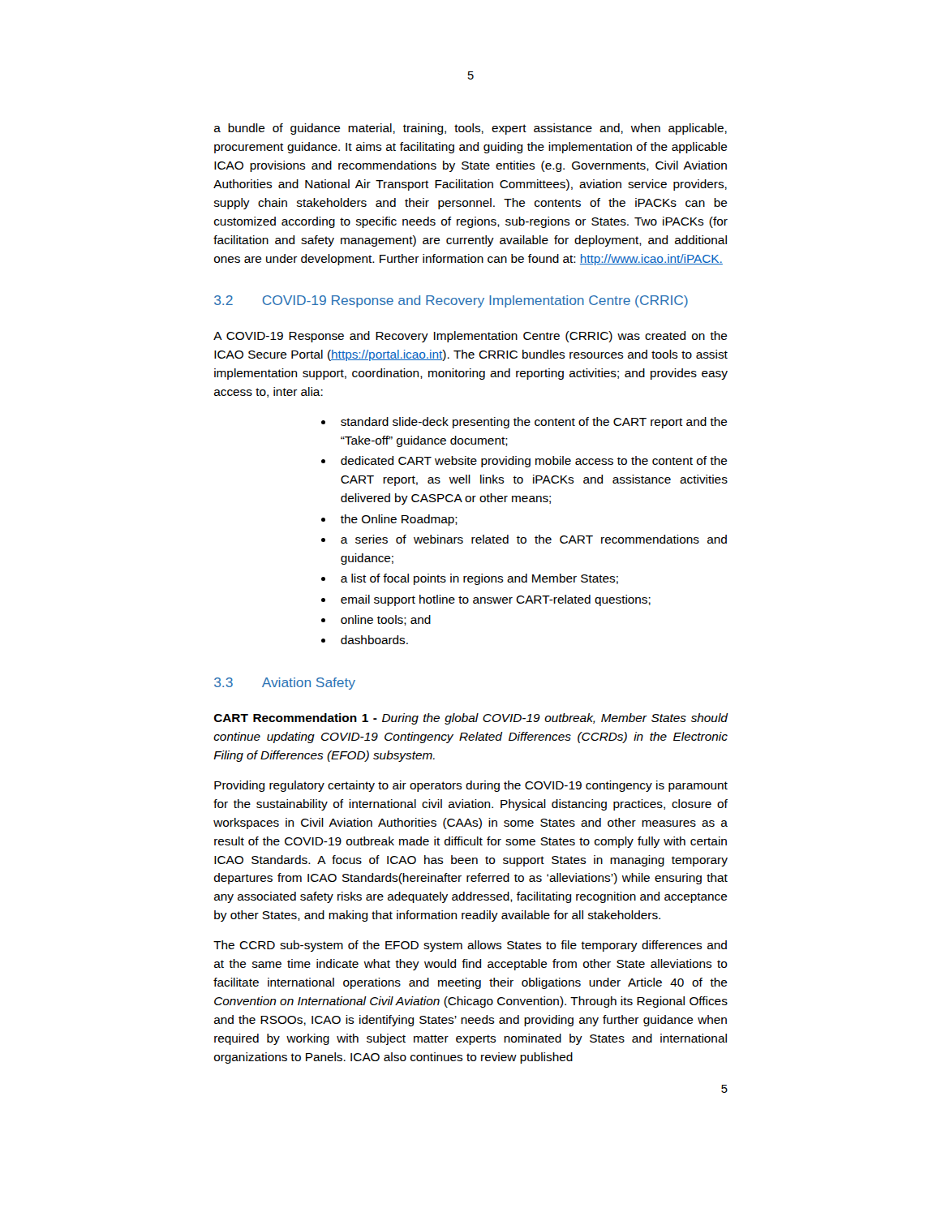5
a bundle of guidance material, training, tools, expert assistance and, when applicable, procurement guidance. It aims at facilitating and guiding the implementation of the applicable ICAO provisions and recommendations by State entities (e.g. Governments, Civil Aviation Authorities and National Air Transport Facilitation Committees), aviation service providers, supply chain stakeholders and their personnel. The contents of the iPACKs can be customized according to specific needs of regions, sub-regions or States. Two iPACKs (for facilitation and safety management) are currently available for deployment, and additional ones are under development. Further information can be found at: http://www.icao.int/iPACK.
3.2 COVID-19 Response and Recovery Implementation Centre (CRRIC)
A COVID-19 Response and Recovery Implementation Centre (CRRIC) was created on the ICAO Secure Portal (https://portal.icao.int). The CRRIC bundles resources and tools to assist implementation support, coordination, monitoring and reporting activities; and provides easy access to, inter alia:
standard slide-deck presenting the content of the CART report and the “Take-off” guidance document;
dedicated CART website providing mobile access to the content of the CART report, as well links to iPACKs and assistance activities delivered by CASPCA or other means;
the Online Roadmap;
a series of webinars related to the CART recommendations and guidance;
a list of focal points in regions and Member States;
email support hotline to answer CART-related questions;
online tools; and
dashboards.
3.3 Aviation Safety
CART Recommendation 1 - During the global COVID-19 outbreak, Member States should continue updating COVID-19 Contingency Related Differences (CCRDs) in the Electronic Filing of Differences (EFOD) subsystem.
Providing regulatory certainty to air operators during the COVID-19 contingency is paramount for the sustainability of international civil aviation. Physical distancing practices, closure of workspaces in Civil Aviation Authorities (CAAs) in some States and other measures as a result of the COVID-19 outbreak made it difficult for some States to comply fully with certain ICAO Standards. A focus of ICAO has been to support States in managing temporary departures from ICAO Standards(hereinafter referred to as ‘alleviations’) while ensuring that any associated safety risks are adequately addressed, facilitating recognition and acceptance by other States, and making that information readily available for all stakeholders.
The CCRD sub-system of the EFOD system allows States to file temporary differences and at the same time indicate what they would find acceptable from other State alleviations to facilitate international operations and meeting their obligations under Article 40 of the Convention on International Civil Aviation (Chicago Convention). Through its Regional Offices and the RSOOs, ICAO is identifying States’ needs and providing any further guidance when required by working with subject matter experts nominated by States and international organizations to Panels. ICAO also continues to review published
5